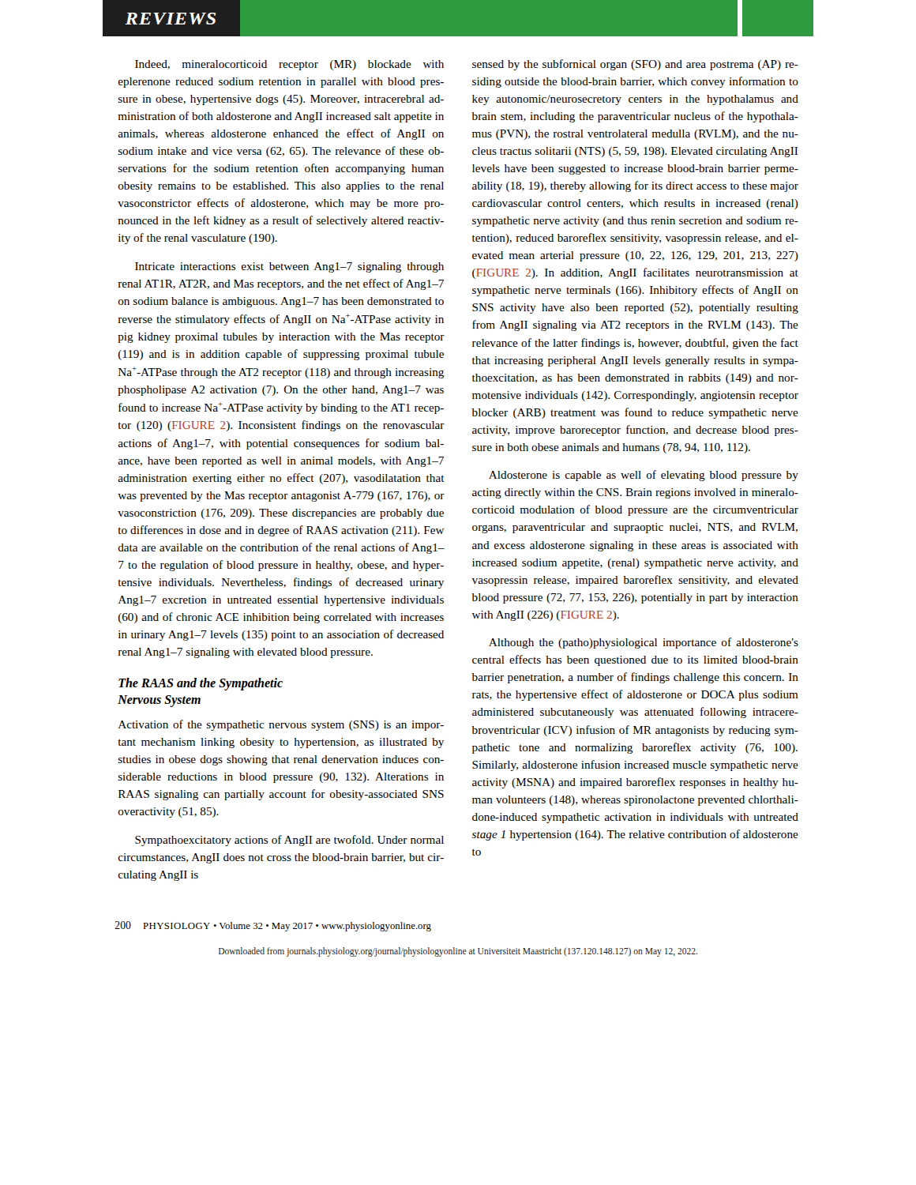REVIEWS
Indeed, mineralocorticoid receptor (MR) blockade with eplerenone reduced sodium retention in parallel with blood pressure in obese, hypertensive dogs (45). Moreover, intracerebral administration of both aldosterone and AngII increased salt appetite in animals, whereas aldosterone enhanced the effect of AngII on sodium intake and vice versa (62, 65). The relevance of these observations for the sodium retention often accompanying human obesity remains to be established. This also applies to the renal vasoconstrictor effects of aldosterone, which may be more pronounced in the left kidney as a result of selectively altered reactivity of the renal vasculature (190).
Intricate interactions exist between Ang1–7 signaling through renal AT1R, AT2R, and Mas receptors, and the net effect of Ang1–7 on sodium balance is ambiguous. Ang1–7 has been demonstrated to reverse the stimulatory effects of AngII on Na+-ATPase activity in pig kidney proximal tubules by interaction with the Mas receptor (119) and is in addition capable of suppressing proximal tubule Na+-ATPase through the AT2 receptor (118) and through increasing phospholipase A2 activation (7). On the other hand, Ang1–7 was found to increase Na+-ATPase activity by binding to the AT1 receptor (120) (FIGURE 2). Inconsistent findings on the renovascular actions of Ang1–7, with potential consequences for sodium balance, have been reported as well in animal models, with Ang1–7 administration exerting either no effect (207), vasodilatation that was prevented by the Mas receptor antagonist A-779 (167, 176), or vasoconstriction (176, 209). These discrepancies are probably due to differences in dose and in degree of RAAS activation (211). Few data are available on the contribution of the renal actions of Ang1–7 to the regulation of blood pressure in healthy, obese, and hypertensive individuals. Nevertheless, findings of decreased urinary Ang1–7 excretion in untreated essential hypertensive individuals (60) and of chronic ACE inhibition being correlated with increases in urinary Ang1–7 levels (135) point to an association of decreased renal Ang1–7 signaling with elevated blood pressure.
The RAAS and the Sympathetic
Nervous System
Activation of the sympathetic nervous system (SNS) is an important mechanism linking obesity to hypertension, as illustrated by studies in obese dogs showing that renal denervation induces considerable reductions in blood pressure (90, 132). Alterations in RAAS signaling can partially account for obesity-associated SNS overactivity (51, 85).
Sympathoexcitatory actions of AngII are twofold. Under normal circumstances, AngII does not cross the blood-brain barrier, but circulating AngII is
sensed by the subfornical organ (SFO) and area postrema (AP) residing outside the blood-brain barrier, which convey information to key autonomic/neurosecretory centers in the hypothalamus and brain stem, including the paraventricular nucleus of the hypothalamus (PVN), the rostral ventrolateral medulla (RVLM), and the nucleus tractus solitarii (NTS) (5, 59, 198). Elevated circulating AngII levels have been suggested to increase blood-brain barrier permeability (18, 19), thereby allowing for its direct access to these major cardiovascular control centers, which results in increased (renal) sympathetic nerve activity (and thus renin secretion and sodium retention), reduced baroreflex sensitivity, vasopressin release, and elevated mean arterial pressure (10, 22, 126, 129, 201, 213, 227) (FIGURE 2). In addition, AngII facilitates neurotransmission at sympathetic nerve terminals (166). Inhibitory effects of AngII on SNS activity have also been reported (52), potentially resulting from AngII signaling via AT2 receptors in the RVLM (143). The relevance of the latter findings is, however, doubtful, given the fact that increasing peripheral AngII levels generally results in sympathoexcitation, as has been demonstrated in rabbits (149) and normotensive individuals (142). Correspondingly, angiotensin receptor blocker (ARB) treatment was found to reduce sympathetic nerve activity, improve baroreceptor function, and decrease blood pressure in both obese animals and humans (78, 94, 110, 112).
Aldosterone is capable as well of elevating blood pressure by acting directly within the CNS. Brain regions involved in mineralocorticoid modulation of blood pressure are the circumventricular organs, paraventricular and supraoptic nuclei, NTS, and RVLM, and excess aldosterone signaling in these areas is associated with increased sodium appetite, (renal) sympathetic nerve activity, and vasopressin release, impaired baroreflex sensitivity, and elevated blood pressure (72, 77, 153, 226), potentially in part by interaction with AngII (226) (FIGURE 2).
Although the (patho)physiological importance of aldosterone's central effects has been questioned due to its limited blood-brain barrier penetration, a number of findings challenge this concern. In rats, the hypertensive effect of aldosterone or DOCA plus sodium administered subcutaneously was attenuated following intracerebroventricular (ICV) infusion of MR antagonists by reducing sympathetic tone and normalizing baroreflex activity (76, 100). Similarly, aldosterone infusion increased muscle sympathetic nerve activity (MSNA) and impaired baroreflex responses in healthy human volunteers (148), whereas spironolactone prevented chlorthalidone-induced sympathetic activation in individuals with untreated stage 1 hypertension (164). The relative contribution of aldosterone to
200 PHYSIOLOGY • Volume 32 • May 2017 • www.physiologyonline.org
Downloaded from journals.physiology.org/journal/physiologyonline at Universiteit Maastricht (137.120.148.127) on May 12, 2022.